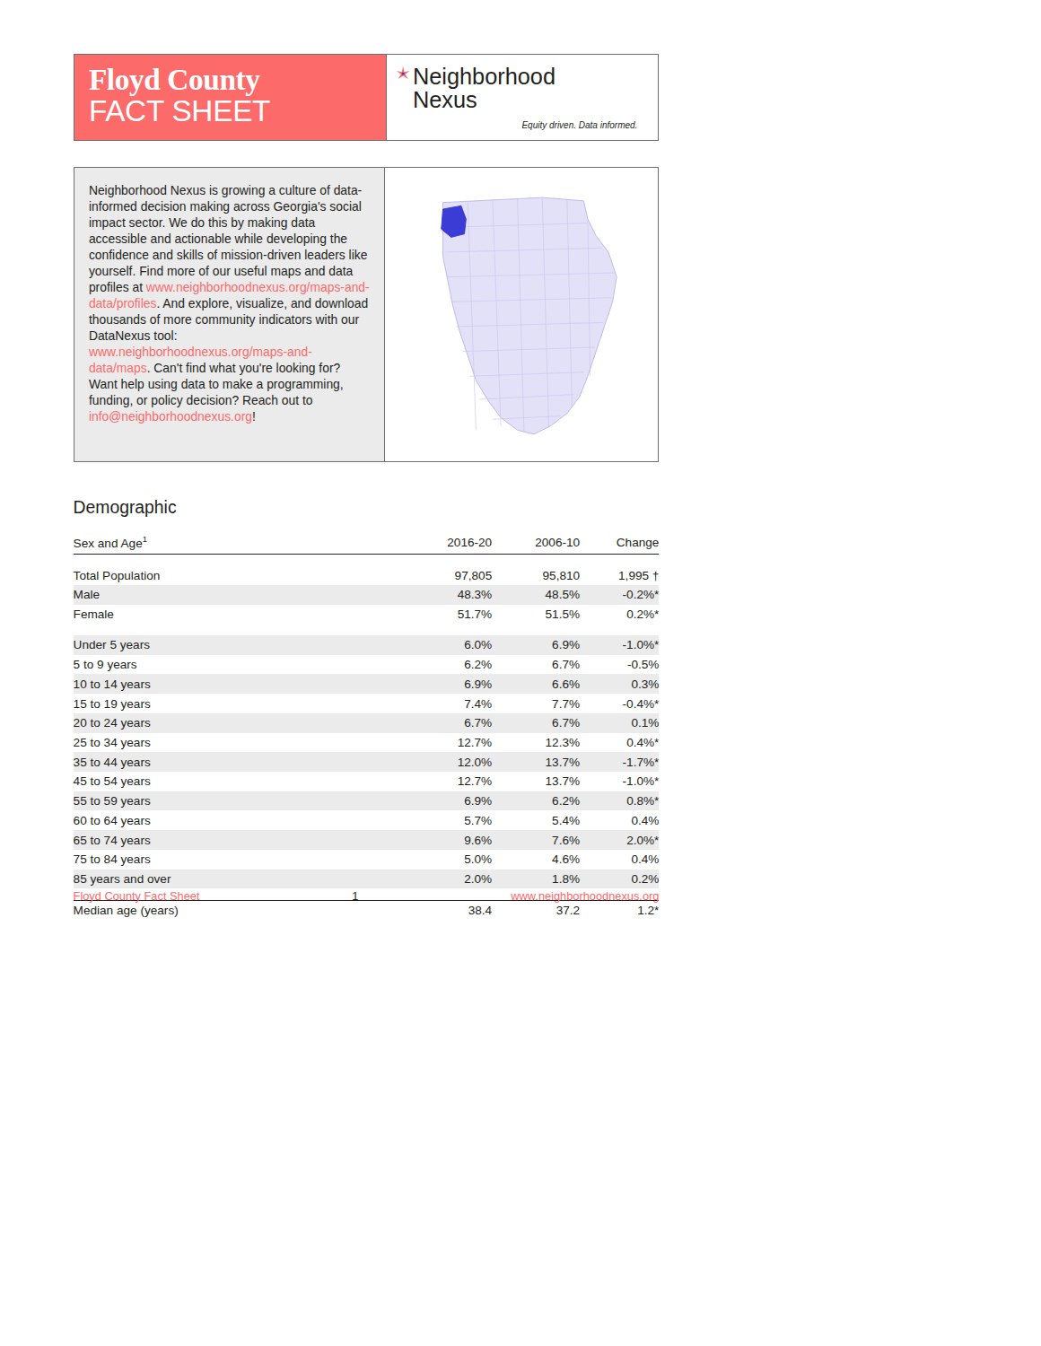Floyd County
FACT SHEET
NeighborhoodNexus
Equity driven. Data informed.
Neighborhood Nexus is growing a culture of data-informed decision making across Georgia's social impact sector. We do this by making data accessible and actionable while developing the confidence and skills of mission-driven leaders like yourself. Find more of our useful maps and data profiles at www.neighborhoodnexus.org/maps-and-data/profiles. And explore, visualize, and download thousands of more community indicators with our DataNexus tool: www.neighborhoodnexus.org/maps-and-data/maps. Can't find what you're looking for? Want help using data to make a programming, funding, or policy decision? Reach out to info@neighborhoodnexus.org!
Demographic
| Sex and Age 1 | 2016-20 | 2006-10 | Change |
| --- | --- | --- | --- |
| Total Population | 97,805 | 95,810 | 1,995 † |
| Male | 48.3% | 48.5% | -0.2%* |
| Female | 51.7% | 51.5% | 0.2%* |
| Under 5 years | 6.0% | 6.9% | -1.0%* |
| 5 to 9 years | 6.2% | 6.7% | -0.5% |
| 10 to 14 years | 6.9% | 6.6% | 0.3% |
| 15 to 19 years | 7.4% | 7.7% | -0.4%* |
| 20 to 24 years | 6.7% | 6.7% | 0.1% |
| 25 to 34 years | 12.7% | 12.3% | 0.4%* |
| 35 to 44 years | 12.0% | 13.7% | -1.7%* |
| 45 to 54 years | 12.7% | 13.7% | -1.0%* |
| 55 to 59 years | 6.9% | 6.2% | 0.8%* |
| 60 to 64 years | 5.7% | 5.4% | 0.4% |
| 65 to 74 years | 9.6% | 7.6% | 2.0%* |
| 75 to 84 years | 5.0% | 4.6% | 0.4% |
| 85 years and over | 2.0% | 1.8% | 0.2% |
| Median age (years) | 38.4 | 37.2 | 1.2* |
Floyd County Fact Sheet
1
www.neighborhoodnexus.org